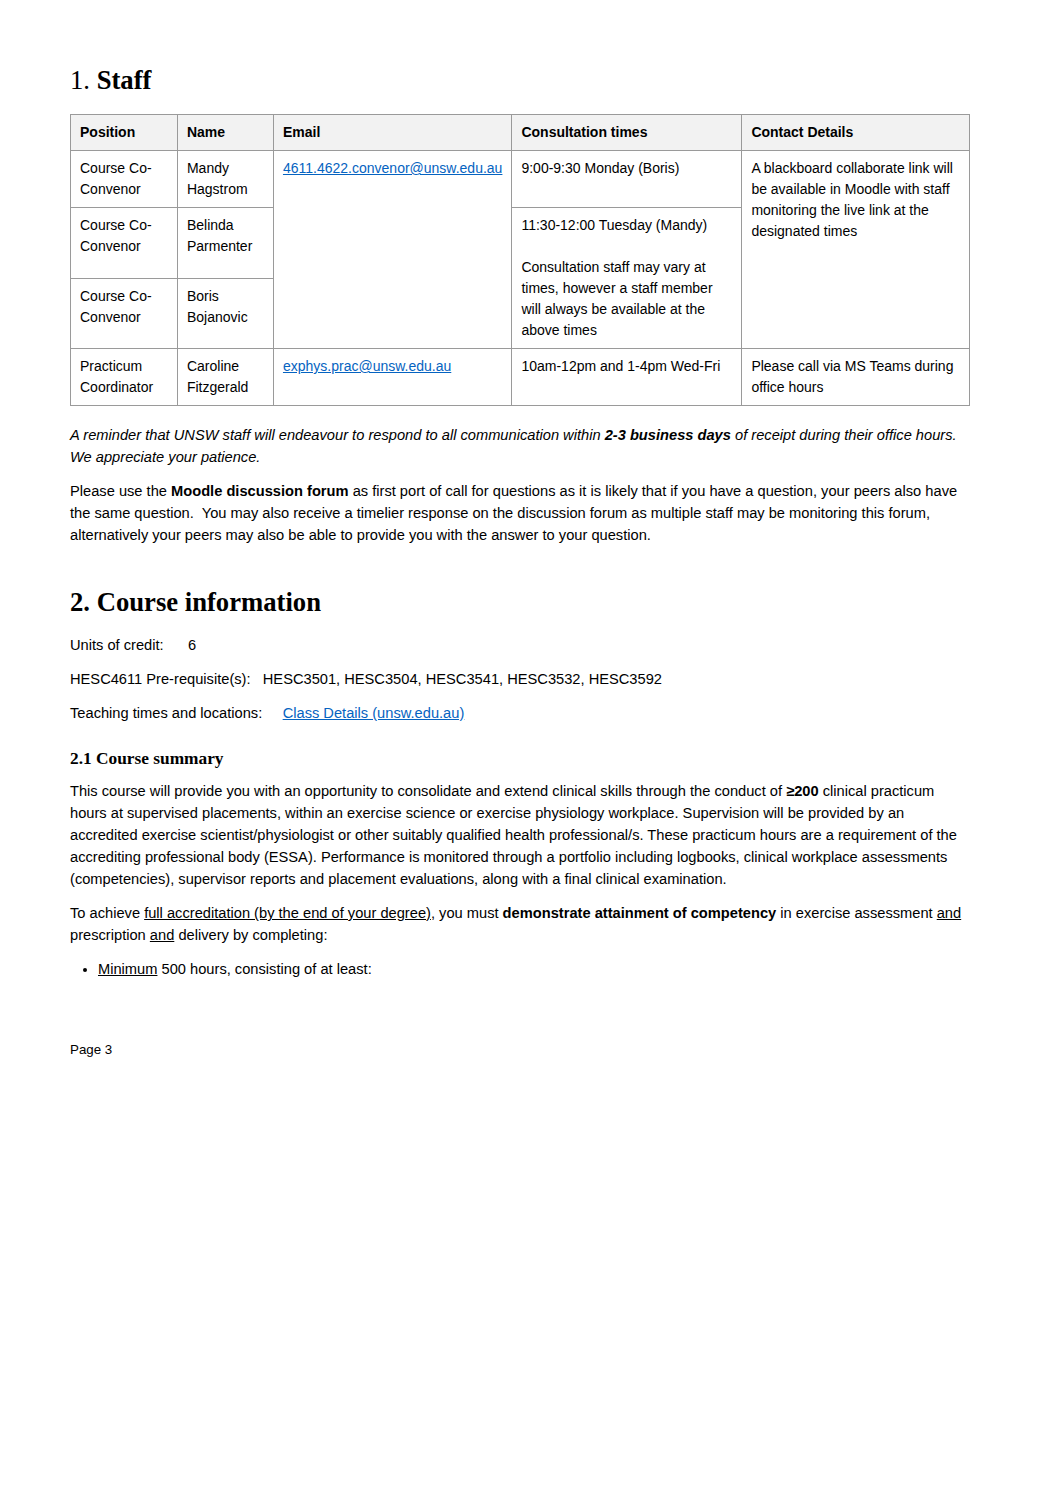1. Staff
| Position | Name | Email | Consultation times | Contact Details |
| --- | --- | --- | --- | --- |
| Course Co-Convenor | Mandy Hagstrom | 4611.4622.convenor@unsw.edu.au | 9:00-9:30 Monday (Boris) | A blackboard collaborate link will be available in Moodle with staff monitoring the live link at the designated times |
| Course Co-Convenor | Belinda Parmenter | 11:30-12:00 Tuesday (Mandy) Consultation staff may vary at times, however a staff member will always be available at the above times |
| Course Co-Convenor | Boris Bojanovic |
| Practicum Coordinator | Caroline Fitzgerald | exphys.prac@unsw.edu.au | 10am-12pm and 1-4pm Wed-Fri | Please call via MS Teams during office hours |
A reminder that UNSW staff will endeavour to respond to all communication within 2-3 business days of receipt during their office hours. We appreciate your patience.
Please use the Moodle discussion forum as first port of call for questions as it is likely that if you have a question, your peers also have the same question. You may also receive a timelier response on the discussion forum as multiple staff may be monitoring this forum, alternatively your peers may also be able to provide you with the answer to your question.
2. Course information
Units of credit: 6
HESC4611 Pre-requisite(s): HESC3501, HESC3504, HESC3541, HESC3532, HESC3592
Teaching times and locations: Class Details (unsw.edu.au)
2.1 Course summary
This course will provide you with an opportunity to consolidate and extend clinical skills through the conduct of ≥200 clinical practicum hours at supervised placements, within an exercise science or exercise physiology workplace. Supervision will be provided by an accredited exercise scientist/physiologist or other suitably qualified health professional/s. These practicum hours are a requirement of the accrediting professional body (ESSA). Performance is monitored through a portfolio including logbooks, clinical workplace assessments (competencies), supervisor reports and placement evaluations, along with a final clinical examination.
To achieve full accreditation (by the end of your degree), you must demonstrate attainment of competency in exercise assessment and prescription and delivery by completing:
Minimum 500 hours, consisting of at least:
Page 3